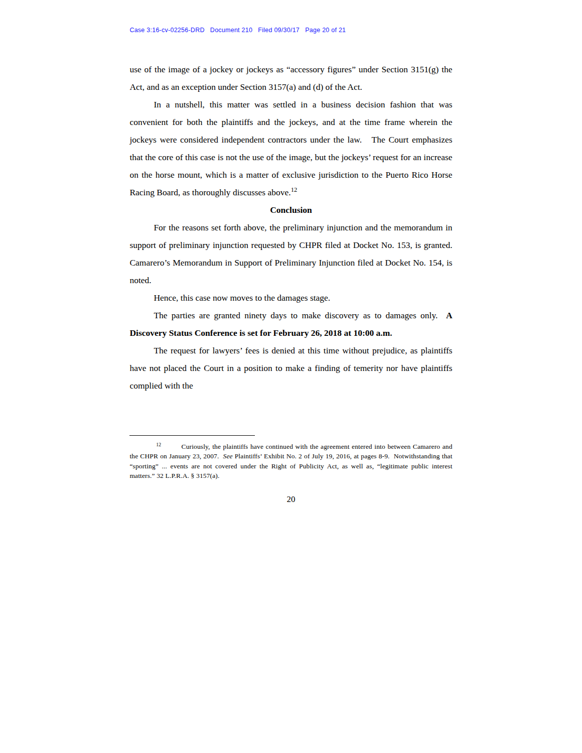Case 3:16-cv-02256-DRD Document 210 Filed 09/30/17 Page 20 of 21
use of the image of a jockey or jockeys as “accessory figures” under Section 3151(g) the Act, and as an exception under Section 3157(a) and (d) of the Act.
In a nutshell, this matter was settled in a business decision fashion that was convenient for both the plaintiffs and the jockeys, and at the time frame wherein the jockeys were considered independent contractors under the law. The Court emphasizes that the core of this case is not the use of the image, but the jockeys’ request for an increase on the horse mount, which is a matter of exclusive jurisdiction to the Puerto Rico Horse Racing Board, as thoroughly discusses above.12
Conclusion
For the reasons set forth above, the preliminary injunction and the memorandum in support of preliminary injunction requested by CHPR filed at Docket No. 153, is granted. Camarero’s Memorandum in Support of Preliminary Injunction filed at Docket No. 154, is noted.
Hence, this case now moves to the damages stage.
The parties are granted ninety days to make discovery as to damages only. A Discovery Status Conference is set for February 26, 2018 at 10:00 a.m.
The request for lawyers’ fees is denied at this time without prejudice, as plaintiffs have not placed the Court in a position to make a finding of temerity nor have plaintiffs complied with the
12 Curiously, the plaintiffs have continued with the agreement entered into between Camarero and the CHPR on January 23, 2007. See Plaintiffs’ Exhibit No. 2 of July 19, 2016, at pages 8-9. Notwithstanding that “sporting” ... events are not covered under the Right of Publicity Act, as well as, “legitimate public interest matters.” 32 L.P.R.A. § 3157(a).
20